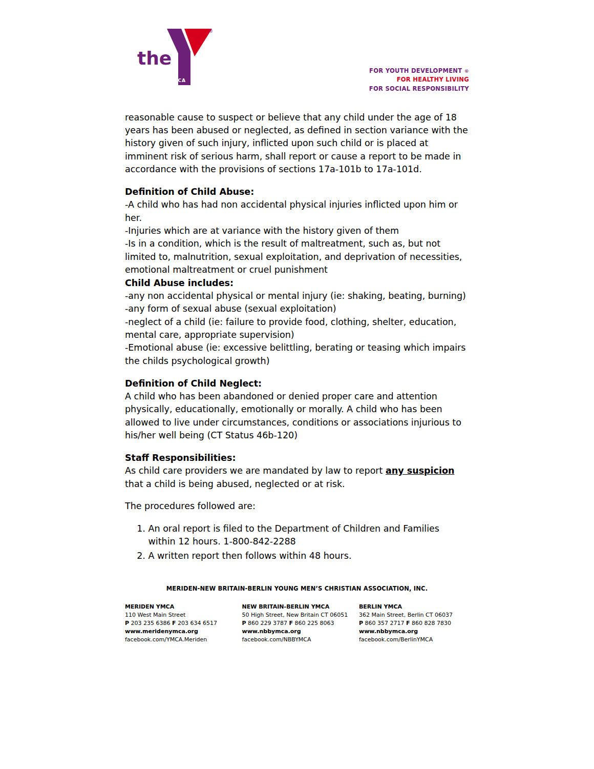the ® YMCA
FOR YOUTH DEVELOPMENT ®
FOR HEALTHY LIVING
FOR SOCIAL RESPONSIBILITY
reasonable cause to suspect or believe that any child under the age of 18 years has been abused or neglected, as defined in section variance with the history given of such injury, inflicted upon such child or is placed at imminent risk of serious harm, shall report or cause a report to be made in accordance with the provisions of sections 17a-101b to 17a-101d.
Definition of Child Abuse:
-A child who has had non accidental physical injuries inflicted upon him or her.
-Injuries which are at variance with the history given of them
-Is in a condition, which is the result of maltreatment, such as, but not limited to, malnutrition, sexual exploitation, and deprivation of necessities, emotional maltreatment or cruel punishment
Child Abuse includes:
-any non accidental physical or mental injury (ie: shaking, beating, burning)
-any form of sexual abuse (sexual exploitation)
-neglect of a child (ie: failure to provide food, clothing, shelter, education, mental care, appropriate supervision)
-Emotional abuse (ie: excessive belittling, berating or teasing which impairs the childs psychological growth)
Definition of Child Neglect:
A child who has been abandoned or denied proper care and attention physically, educationally, emotionally or morally. A child who has been allowed to live under circumstances, conditions or associations injurious to his/her well being (CT Status 46b-120)
Staff Responsibilities:
As child care providers we are mandated by law to report any suspicion that a child is being abused, neglected or at risk.
The procedures followed are:
An oral report is filed to the Department of Children and Families within 12 hours. 1-800-842-2288
A written report then follows within 48 hours.
MERIDEN-NEW BRITAIN-BERLIN YOUNG MEN’S CHRISTIAN ASSOCIATION, INC.
MERIDEN YMCA
110 West Main Street
P 203 235 6386 F 203 634 6517
www.meridenymca.org
facebook.com/YMCA.Meriden
NEW BRITAIN-BERLIN YMCA
50 High Street, New Britain CT 06051
P 860 229 3787 F 860 225 8063
www.nbbymca.org
facebook.com/NBBYMCA
BERLIN YMCA
362 Main Street, Berlin CT 06037
P 860 357 2717 F 860 828 7830
www.nbbymca.org
facebook.com/BerlinYMCA